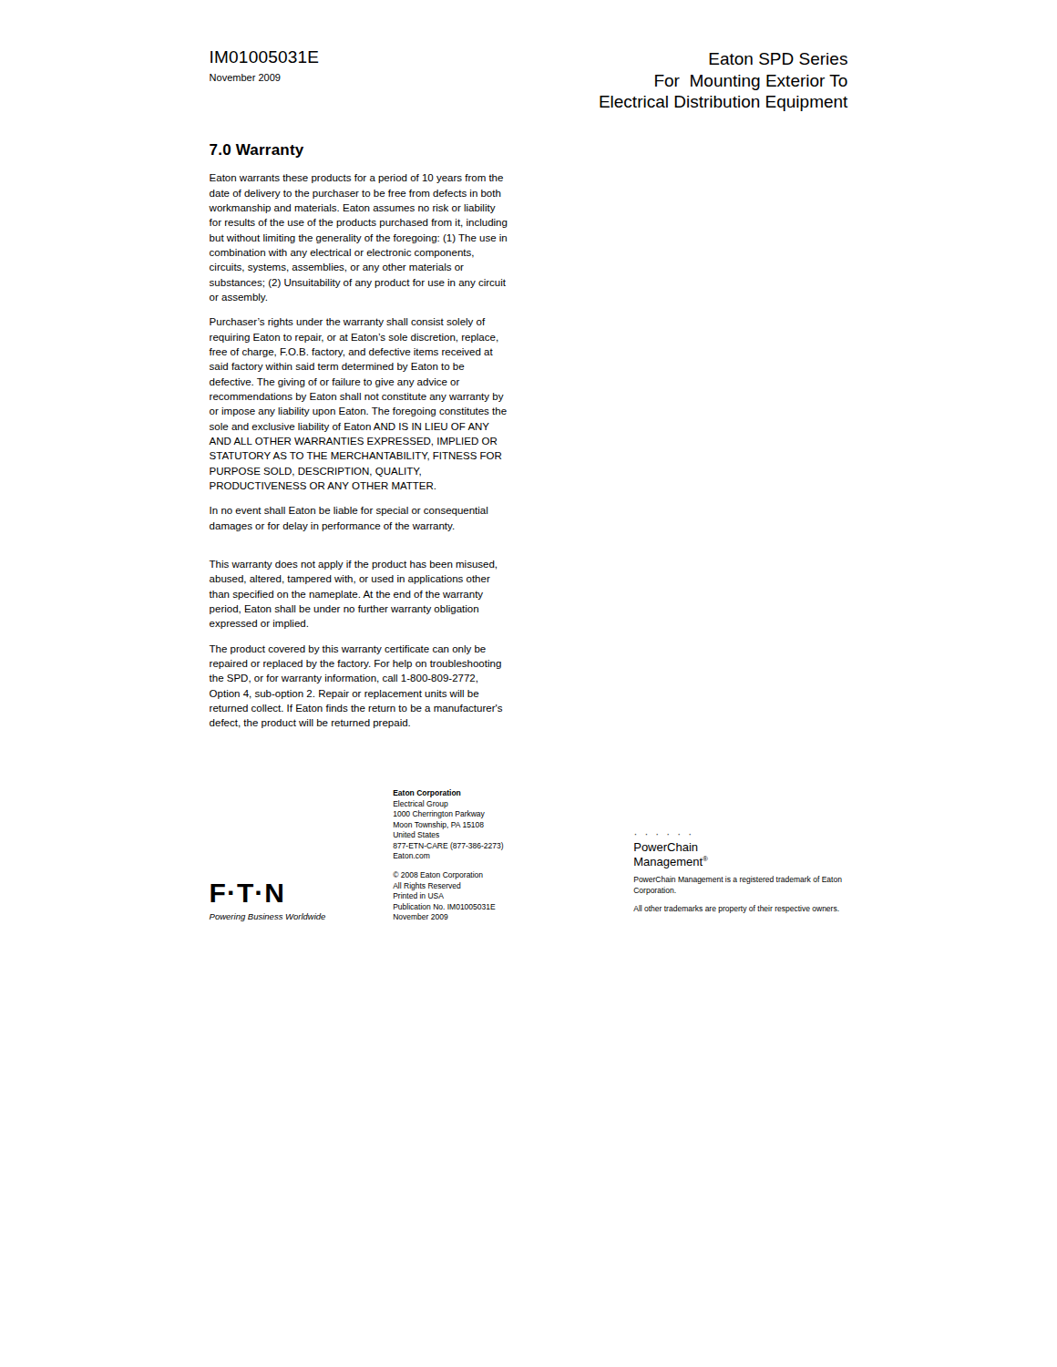IM01005031E
November 2009
Eaton SPD Series
For Mounting Exterior To
Electrical Distribution Equipment
7.0 Warranty
Eaton warrants these products for a period of 10 years from the date of delivery to the purchaser to be free from defects in both workmanship and materials. Eaton assumes no risk or liability for results of the use of the products purchased from it, including but without limiting the generality of the foregoing: (1) The use in combination with any electrical or electronic components, circuits, systems, assemblies, or any other materials or substances; (2) Unsuitability of any product for use in any circuit or assembly.
Purchaser’s rights under the warranty shall consist solely of requiring Eaton to repair, or at Eaton’s sole discretion, replace, free of charge, F.O.B. factory, and defective items received at said factory within said term determined by Eaton to be defective. The giving of or failure to give any advice or recommendations by Eaton shall not constitute any warranty by or impose any liability upon Eaton. The foregoing constitutes the sole and exclusive liability of Eaton AND IS IN LIEU OF ANY AND ALL OTHER WARRANTIES EXPRESSED, IMPLIED OR STATUTORY AS TO THE MERCHANTABILITY, FITNESS FOR PURPOSE SOLD, DESCRIPTION, QUALITY, PRODUCTIVENESS OR ANY OTHER MATTER.
In no event shall Eaton be liable for special or consequential damages or for delay in performance of the warranty.
This warranty does not apply if the product has been misused, abused, altered, tampered with, or used in applications other than specified on the nameplate. At the end of the warranty period, Eaton shall be under no further warranty obligation expressed or implied.
The product covered by this warranty certificate can only be repaired or replaced by the factory. For help on troubleshooting the SPD, or for warranty information, call 1-800-809-2772, Option 4, sub-option 2. Repair or replacement units will be returned collect. If Eaton finds the return to be a manufacturer's defect, the product will be returned prepaid.
F·T·N
Powering Business Worldwide
Eaton Corporation
Electrical Group
1000 Cherrington Parkway
Moon Township, PA 15108
United States
877-ETN-CARE (877-386-2273)
Eaton.com
© 2008 Eaton Corporation
All Rights Reserved
Printed in USA
Publication No. IM01005031E
November 2009
· · · · · ·
PowerChain
Management®
PowerChain Management is a registered trademark of Eaton Corporation.
All other trademarks are property of their respective owners.